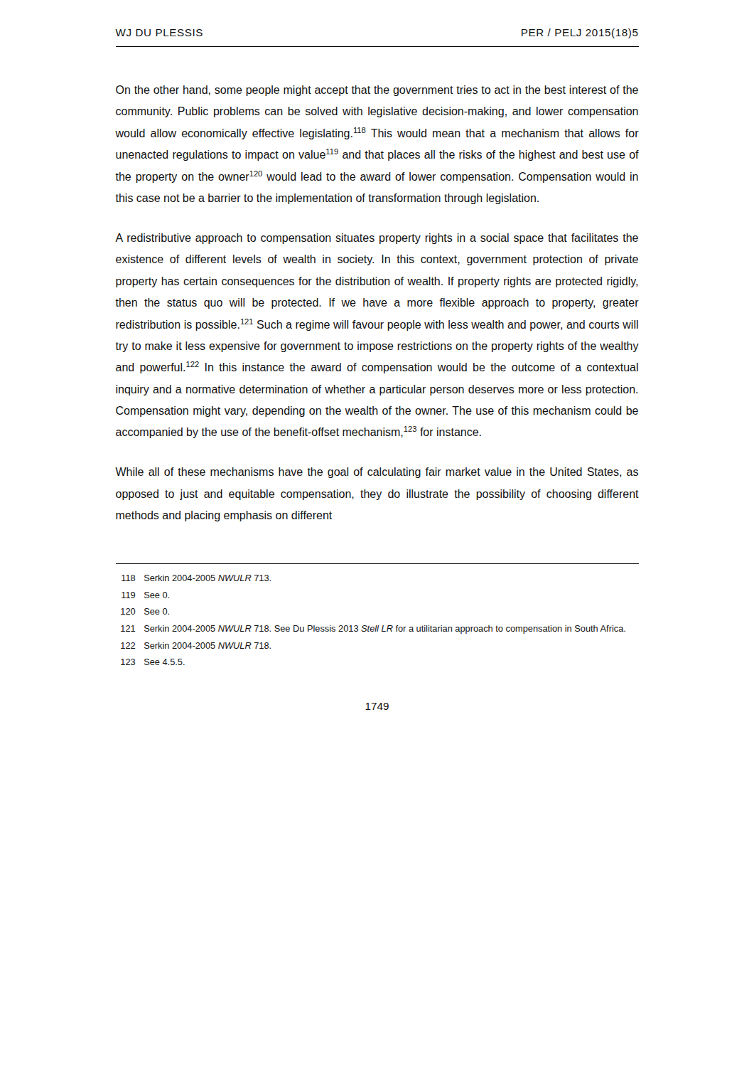WJ du Plessis PER / PELJ 2015(18)5
On the other hand, some people might accept that the government tries to act in the best interest of the community. Public problems can be solved with legislative decision-making, and lower compensation would allow economically effective legislating.118 This would mean that a mechanism that allows for unenacted regulations to impact on value119 and that places all the risks of the highest and best use of the property on the owner120 would lead to the award of lower compensation. Compensation would in this case not be a barrier to the implementation of transformation through legislation.
A redistributive approach to compensation situates property rights in a social space that facilitates the existence of different levels of wealth in society. In this context, government protection of private property has certain consequences for the distribution of wealth. If property rights are protected rigidly, then the status quo will be protected. If we have a more flexible approach to property, greater redistribution is possible.121 Such a regime will favour people with less wealth and power, and courts will try to make it less expensive for government to impose restrictions on the property rights of the wealthy and powerful.122 In this instance the award of compensation would be the outcome of a contextual inquiry and a normative determination of whether a particular person deserves more or less protection. Compensation might vary, depending on the wealth of the owner. The use of this mechanism could be accompanied by the use of the benefit-offset mechanism,123 for instance.
While all of these mechanisms have the goal of calculating fair market value in the United States, as opposed to just and equitable compensation, they do illustrate the possibility of choosing different methods and placing emphasis on different
118 Serkin 2004-2005 NWULR 713.
119 See 0.
120 See 0.
121 Serkin 2004-2005 NWULR 718. See Du Plessis 2013 Stell LR for a utilitarian approach to compensation in South Africa.
122 Serkin 2004-2005 NWULR 718.
123 See 4.5.5.
1749